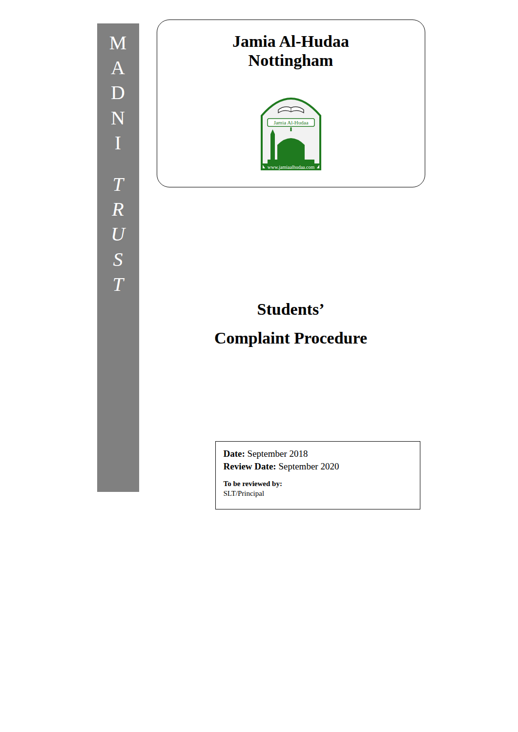M A D N I T R U S T
Jamia Al-Hudaa
Nottingham
Jamia Al-Hudaa www.jamiaalhudaa.com
Students’
Complaint Procedure
Date: September 2018
Review Date: September 2020
To be reviewed by:
SLT/Principal